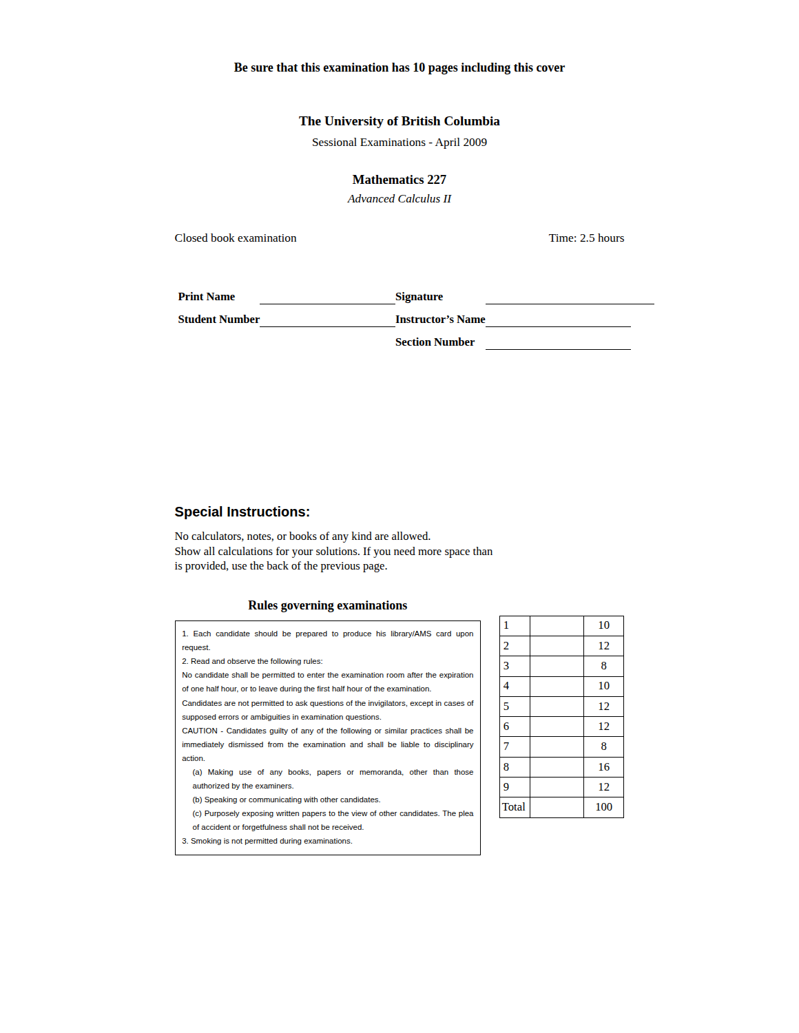Be sure that this examination has 10 pages including this cover
The University of British Columbia
Sessional Examinations - April 2009
Mathematics 227
Advanced Calculus II
Closed book examination Time: 2.5 hours
| Print Name | | | Signature | |
| Student Number | | | Instructor’s Name | |
| | | | Section Number | |
Special Instructions:
No calculators, notes, or books of any kind are allowed.
Show all calculations for your solutions. If you need more space than
is provided, use the back of the previous page.
Rules governing examinations
1. Each candidate should be prepared to produce his library/AMS card upon request.
2. Read and observe the following rules:
No candidate shall be permitted to enter the examination room after the expiration of one half hour, or to leave during the first half hour of the examination.
Candidates are not permitted to ask questions of the invigilators, except in cases of supposed errors or ambiguities in examination questions.
CAUTION - Candidates guilty of any of the following or similar practices shall be immediately dismissed from the examination and shall be liable to disciplinary action.
(a) Making use of any books, papers or memoranda, other than those authorized by the examiners.
(b) Speaking or communicating with other candidates.
(c) Purposely exposing written papers to the view of other candidates. The plea of accident or forgetfulness shall not be received.
3. Smoking is not permitted during examinations.
| 1 | | 10 |
| 2 | | 12 |
| 3 | | 8 |
| 4 | | 10 |
| 5 | | 12 |
| 6 | | 12 |
| 7 | | 8 |
| 8 | | 16 |
| 9 | | 12 |
| Total | | 100 |